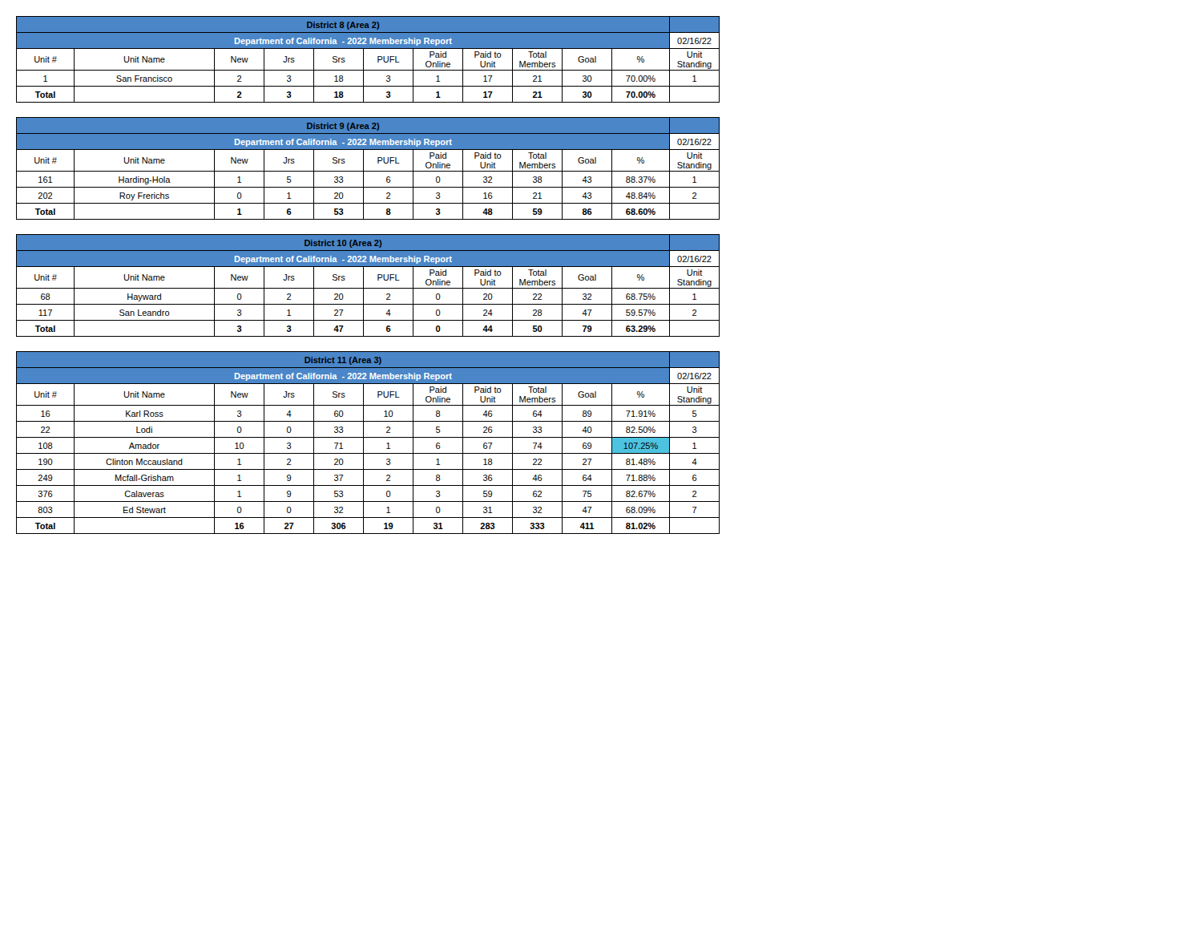| District 8 (Area 2) | |
| Department of California - 2022 Membership Report | 02/16/22 |
| Unit # | Unit Name | New | Jrs | Srs | PUFL | Paid Online | Paid to Unit | Total Members | Goal | % | Unit Standing |
| 1 | San Francisco | 2 | 3 | 18 | 3 | 1 | 17 | 21 | 30 | 70.00% | 1 |
| Total | | 2 | 3 | 18 | 3 | 1 | 17 | 21 | 30 | 70.00% | |
| District 9 (Area 2) | |
| Department of California - 2022 Membership Report | 02/16/22 |
| Unit # | Unit Name | New | Jrs | Srs | PUFL | Paid Online | Paid to Unit | Total Members | Goal | % | Unit Standing |
| 161 | Harding-Hola | 1 | 5 | 33 | 6 | 0 | 32 | 38 | 43 | 88.37% | 1 |
| 202 | Roy Frerichs | 0 | 1 | 20 | 2 | 3 | 16 | 21 | 43 | 48.84% | 2 |
| Total | | 1 | 6 | 53 | 8 | 3 | 48 | 59 | 86 | 68.60% | |
| District 10 (Area 2) | |
| Department of California - 2022 Membership Report | 02/16/22 |
| Unit # | Unit Name | New | Jrs | Srs | PUFL | Paid Online | Paid to Unit | Total Members | Goal | % | Unit Standing |
| 68 | Hayward | 0 | 2 | 20 | 2 | 0 | 20 | 22 | 32 | 68.75% | 1 |
| 117 | San Leandro | 3 | 1 | 27 | 4 | 0 | 24 | 28 | 47 | 59.57% | 2 |
| Total | | 3 | 3 | 47 | 6 | 0 | 44 | 50 | 79 | 63.29% | |
| District 11 (Area 3) | |
| Department of California - 2022 Membership Report | 02/16/22 |
| Unit # | Unit Name | New | Jrs | Srs | PUFL | Paid Online | Paid to Unit | Total Members | Goal | % | Unit Standing |
| 16 | Karl Ross | 3 | 4 | 60 | 10 | 8 | 46 | 64 | 89 | 71.91% | 5 |
| 22 | Lodi | 0 | 0 | 33 | 2 | 5 | 26 | 33 | 40 | 82.50% | 3 |
| 108 | Amador | 10 | 3 | 71 | 1 | 6 | 67 | 74 | 69 | 107.25% | 1 |
| 190 | Clinton Mccausland | 1 | 2 | 20 | 3 | 1 | 18 | 22 | 27 | 81.48% | 4 |
| 249 | Mcfall-Grisham | 1 | 9 | 37 | 2 | 8 | 36 | 46 | 64 | 71.88% | 6 |
| 376 | Calaveras | 1 | 9 | 53 | 0 | 3 | 59 | 62 | 75 | 82.67% | 2 |
| 803 | Ed Stewart | 0 | 0 | 32 | 1 | 0 | 31 | 32 | 47 | 68.09% | 7 |
| Total | | 16 | 27 | 306 | 19 | 31 | 283 | 333 | 411 | 81.02% | |